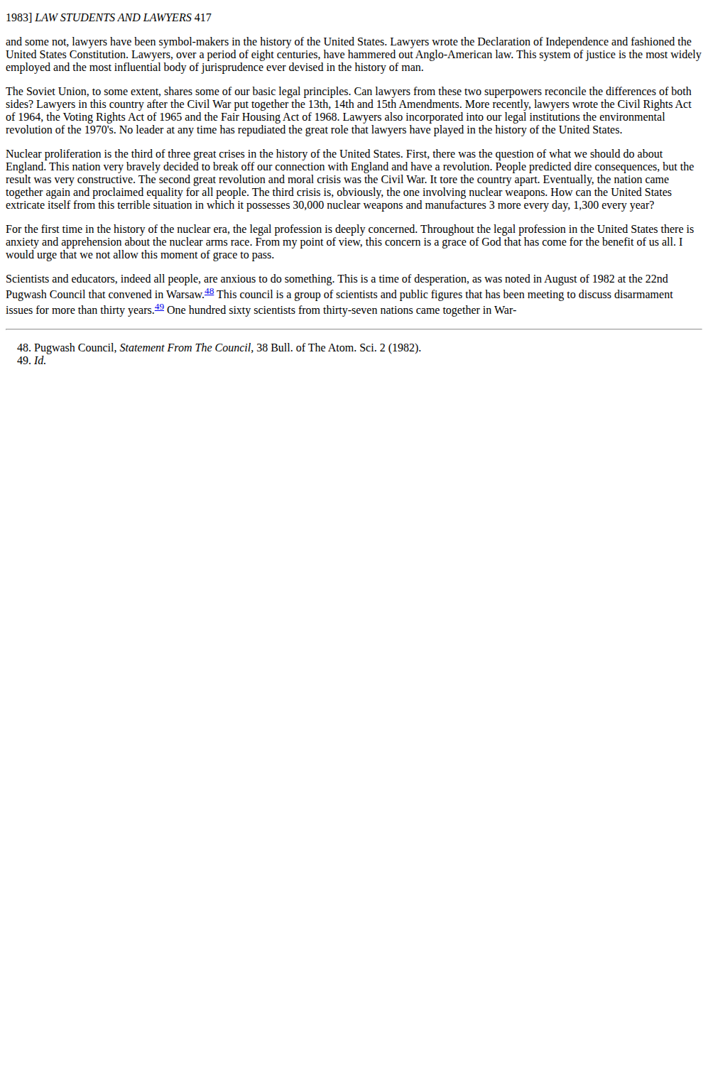1983] LAW STUDENTS AND LAWYERS 417
and some not, lawyers have been symbol-makers in the history of the United States. Lawyers wrote the Declaration of Independence and fashioned the United States Constitution. Lawyers, over a period of eight centuries, have hammered out Anglo-American law. This system of justice is the most widely employed and the most influential body of jurisprudence ever devised in the history of man.
The Soviet Union, to some extent, shares some of our basic legal principles. Can lawyers from these two superpowers reconcile the differences of both sides? Lawyers in this country after the Civil War put together the 13th, 14th and 15th Amendments. More recently, lawyers wrote the Civil Rights Act of 1964, the Voting Rights Act of 1965 and the Fair Housing Act of 1968. Lawyers also incorporated into our legal institutions the environmental revolution of the 1970's. No leader at any time has repudiated the great role that lawyers have played in the history of the United States.
Nuclear proliferation is the third of three great crises in the history of the United States. First, there was the question of what we should do about England. This nation very bravely decided to break off our connection with England and have a revolution. People predicted dire consequences, but the result was very constructive. The second great revolution and moral crisis was the Civil War. It tore the country apart. Eventually, the nation came together again and proclaimed equality for all people. The third crisis is, obviously, the one involving nuclear weapons. How can the United States extricate itself from this terrible situation in which it possesses 30,000 nuclear weapons and manufactures 3 more every day, 1,300 every year?
For the first time in the history of the nuclear era, the legal profession is deeply concerned. Throughout the legal profession in the United States there is anxiety and apprehension about the nuclear arms race. From my point of view, this concern is a grace of God that has come for the benefit of us all. I would urge that we not allow this moment of grace to pass.
Scientists and educators, indeed all people, are anxious to do something. This is a time of desperation, as was noted in August of 1982 at the 22nd Pugwash Council that convened in Warsaw.48 This council is a group of scientists and public figures that has been meeting to discuss disarmament issues for more than thirty years.49 One hundred sixty scientists from thirty-seven nations came together in War-
Pugwash Council, Statement From The Council, 38 Bull. of The Atom. Sci. 2 (1982).
Id.